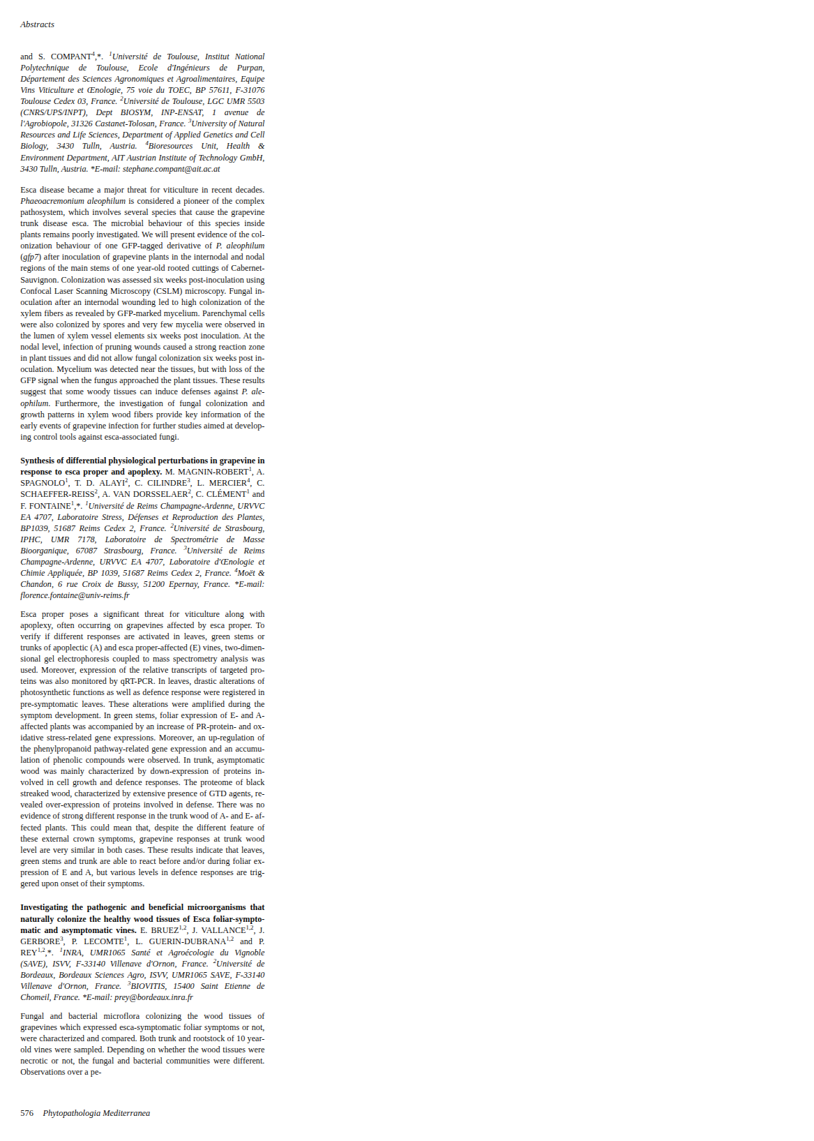Abstracts
and S. COMPANT4,*. 1Université de Toulouse, Institut National Polytechnique de Toulouse, Ecole d'Ingénieurs de Purpan, Département des Sciences Agronomiques et Agroalimentaires, Equipe Vins Viticulture et Œnologie, 75 voie du TOEC, BP 57611, F-31076 Toulouse Cedex 03, France. 2Université de Toulouse, LGC UMR 5503 (CNRS/UPS/INPT), Dept BIOSYM, INP-ENSAT, 1 avenue de l'Agrobiopole, 31326 Castanet-Tolosan, France. 3University of Natural Resources and Life Sciences, Department of Applied Genetics and Cell Biology, 3430 Tulln, Austria. 4Bioresources Unit, Health & Environment Department, AIT Austrian Institute of Technology GmbH, 3430 Tulln, Austria. *E-mail: stephane.compant@ait.ac.at
Esca disease became a major threat for viticulture in recent decades. Phaeoacremonium aleophilum is considered a pioneer of the complex pathosystem, which involves several species that cause the grapevine trunk disease esca. The microbial behaviour of this species inside plants remains poorly investigated. We will present evidence of the colonization behaviour of one GFP-tagged derivative of P. aleophilum (gfp7) after inoculation of grapevine plants in the internodal and nodal regions of the main stems of one year-old rooted cuttings of Cabernet-Sauvignon. Colonization was assessed six weeks post-inoculation using Confocal Laser Scanning Microscopy (CSLM) microscopy. Fungal inoculation after an internodal wounding led to high colonization of the xylem fibers as revealed by GFP-marked mycelium. Parenchymal cells were also colonized by spores and very few mycelia were observed in the lumen of xylem vessel elements six weeks post inoculation. At the nodal level, infection of pruning wounds caused a strong reaction zone in plant tissues and did not allow fungal colonization six weeks post inoculation. Mycelium was detected near the tissues, but with loss of the GFP signal when the fungus approached the plant tissues. These results suggest that some woody tissues can induce defenses against P. aleophilum. Furthermore, the investigation of fungal colonization and growth patterns in xylem wood fibers provide key information of the early events of grapevine infection for further studies aimed at developing control tools against esca-associated fungi.
Synthesis of differential physiological perturbations in grapevine in response to esca proper and apoplexy. M. MAGNIN-ROBERT1, A. SPAGNOLO1, T. D. ALAYI2, C. CILINDRE3, L. MERCIER4, C. SCHAEFFER-REISS2, A. VAN DORSSELAER2, C. CLÉMENT1 and F. FONTAINE1,*. 1Université de Reims Champagne-Ardenne, URVVC EA 4707, Laboratoire Stress, Défenses et Reproduction des Plantes, BP1039, 51687 Reims Cedex 2, France. 2Université de Strasbourg, IPHC, UMR 7178, Laboratoire de Spectrométrie de Masse Bioorganique, 67087 Strasbourg, France. 3Université de Reims Champagne-Ardenne, URVVC EA 4707, Laboratoire d'Œnologie et Chimie Appliquée, BP 1039, 51687 Reims Cedex 2, France. 4Moët & Chandon, 6 rue Croix de Bussy, 51200 Epernay, France. *E-mail: florence.fontaine@univ-reims.fr
Esca proper poses a significant threat for viticulture along with apoplexy, often occurring on grapevines affected by esca proper. To verify if different responses are activated in leaves, green stems or trunks of apoplectic (A) and esca proper-affected (E) vines, two-dimensional gel electrophoresis coupled to mass spectrometry analysis was used. Moreover, expression of the relative transcripts of targeted proteins was also monitored by qRT-PCR. In leaves, drastic alterations of photosynthetic functions as well as defence response were registered in pre-symptomatic leaves. These alterations were amplified during the symptom development. In green stems, foliar expression of E- and A-affected plants was accompanied by an increase of PR-protein- and oxidative stress-related gene expressions. Moreover, an up-regulation of the phenylpropanoid pathway-related gene expression and an accumulation of phenolic compounds were observed. In trunk, asymptomatic wood was mainly characterized by down-expression of proteins involved in cell growth and defence responses. The proteome of black streaked wood, characterized by extensive presence of GTD agents, revealed over-expression of proteins involved in defense. There was no evidence of strong different response in the trunk wood of A- and E- affected plants. This could mean that, despite the different feature of these external crown symptoms, grapevine responses at trunk wood level are very similar in both cases. These results indicate that leaves, green stems and trunk are able to react before and/or during foliar expression of E and A, but various levels in defence responses are triggered upon onset of their symptoms.
Investigating the pathogenic and beneficial microorganisms that naturally colonize the healthy wood tissues of Esca foliar-symptomatic and asymptomatic vines. E. BRUEZ1,2, J. VALLANCE1,2, J. GERBORE3, P. LECOMTE1, L. GUERIN-DUBRANA1,2 and P. REY1,2,*. 1INRA, UMR1065 Santé et Agroécologie du Vignoble (SAVE), ISVV, F-33140 Villenave d'Ornon, France. 2Université de Bordeaux, Bordeaux Sciences Agro, ISVV, UMR1065 SAVE, F-33140 Villenave d'Ornon, France. 3BIOVITIS, 15400 Saint Etienne de Chomeil, France. *E-mail: prey@bordeaux.inra.fr
Fungal and bacterial microflora colonizing the wood tissues of grapevines which expressed esca-symptomatic foliar symptoms or not, were characterized and compared. Both trunk and rootstock of 10 year-old vines were sampled. Depending on whether the wood tissues were necrotic or not, the fungal and bacterial communities were different. Observations over a pe-
576 Phytopathologia Mediterranea